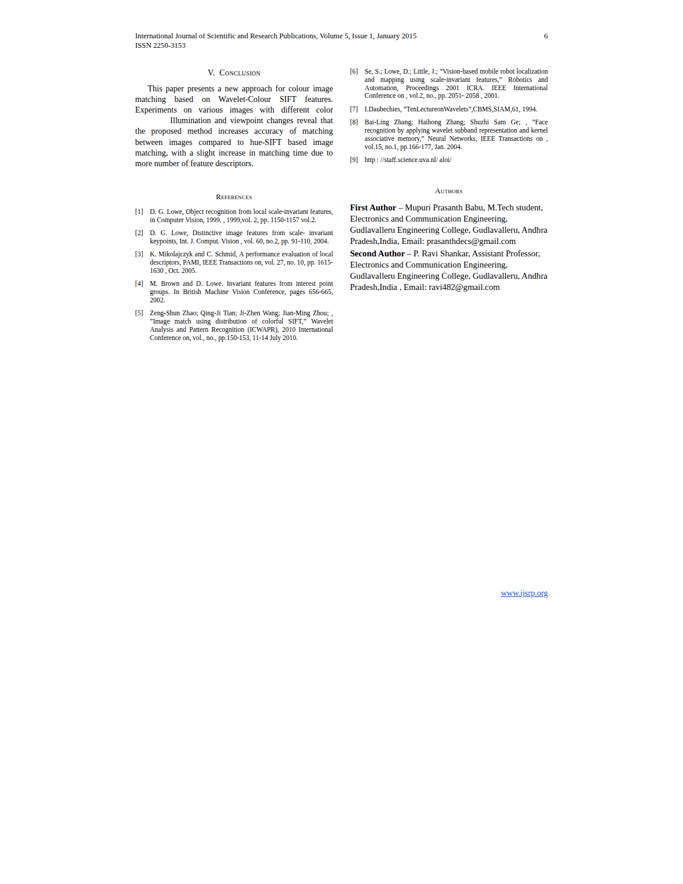International Journal of Scientific and Research Publications, Volume 5, Issue 1, January 2015
ISSN 2250-3153 6
V. Conclusion
This paper presents a new approach for colour image matching based on Wavelet-Colour SIFT features. Experiments on various images with different color Illumination and viewpoint changes reveal that the proposed method increases accuracy of matching between images compared to hue-SIFT based image matching, with a slight increase in matching time due to more number of feature descriptors.
References
[1] D. G. Lowe, Object recognition from local scale-invariant features, in Computer Vision, 1999. , 1999,vol. 2, pp. 1150-1157 vol.2.
[2] D. G. Lowe, Distinctive image features from scale- invariant keypoints, Int. J. Comput. Vision , vol. 60, no.2, pp. 91-110, 2004.
[3] K. Mikolajczyk and C. Schmid, A performance evaluation of local descriptors, PAMI, IEEE Transactions on, vol. 27, no. 10, pp. 1615-1630 , Oct. 2005.
[4] M. Brown and D. Lowe. Invariant features from interest point groups. In British Machine Vision Conference, pages 656-665, 2002.
[5] Zeng-Shun Zhao; Qing-Ji Tian; Ji-Zhen Wang; Jian-Ming Zhou; , ”Image match using distribution of colorful SIFT,” Wavelet Analysis and Pattern Recognition (ICWAPR), 2010 International Conference on, vol., no., pp.150-153, 11-14 July 2010.
[6] Se, S.; Lowe, D.; Little, J.; ”Vision-based mobile robot localization and mapping using scale-invariant features,” Robotics and Automation, Proceedings 2001 ICRA. IEEE International Conference on , vol.2, no., pp. 2051- 2058 , 2001.
[7] I.Daubechies, ”TenLectureonWavelets”,CBMS,SIAM,61, 1994.
[8] Bai-Ling Zhang; Haihong Zhang; Shuzhi Sam Ge; , ”Face recognition by applying wavelet subband representation and kernel associative memory,” Neural Networks, IEEE Transactions on , vol.15, no.1, pp.166-177, Jan. 2004.
[9] http : //staff.science.uva.nl/ aloi/
Authors
First Author – Mupuri Prasanth Babu, M.Tech student, Electronics and Communication Engineering, Gudlavalleru Engineering College, Gudlavalleru, Andhra Pradesh,India, Email: prasanthdecs@gmail.com
Second Author – P. Ravi Shankar, Assistant Professor, Electronics and Communication Engineering, Gudlavalleru Engineering College, Gudlavalleru, Andhra Pradesh,India , Email: ravi482@gmail.com
www.ijsrp.org